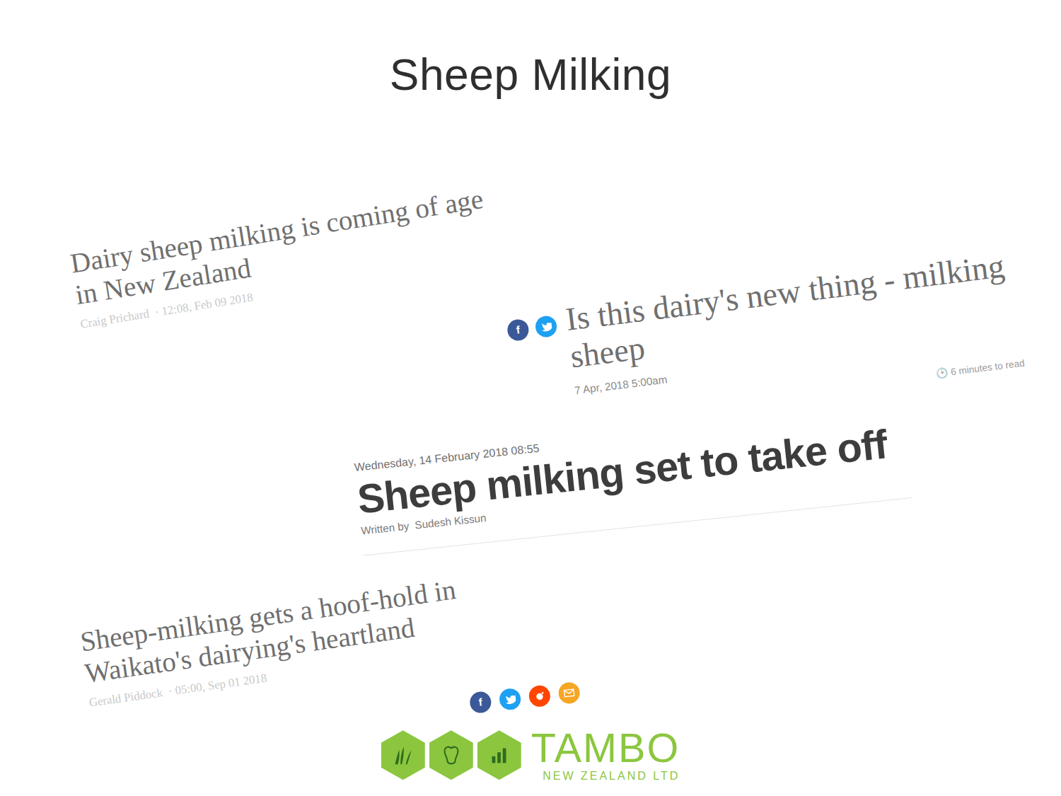Sheep Milking
Dairy sheep milking is coming of age in New Zealand
Craig Prichard · 12:08, Feb 09 2018
f
Is this dairy's new thing - milking sheep
7 Apr, 2018 5:00am
🕑 6 minutes to read
Wednesday, 14 February 2018 08:55
Sheep milking set to take off
Written by Sudesh Kissun
f
Sheep-milking gets a hoof-hold in Waikato's dairying's heartland
Gerald Piddock · 05:00, Sep 01 2018
TAMBO NEW ZEALAND LTD